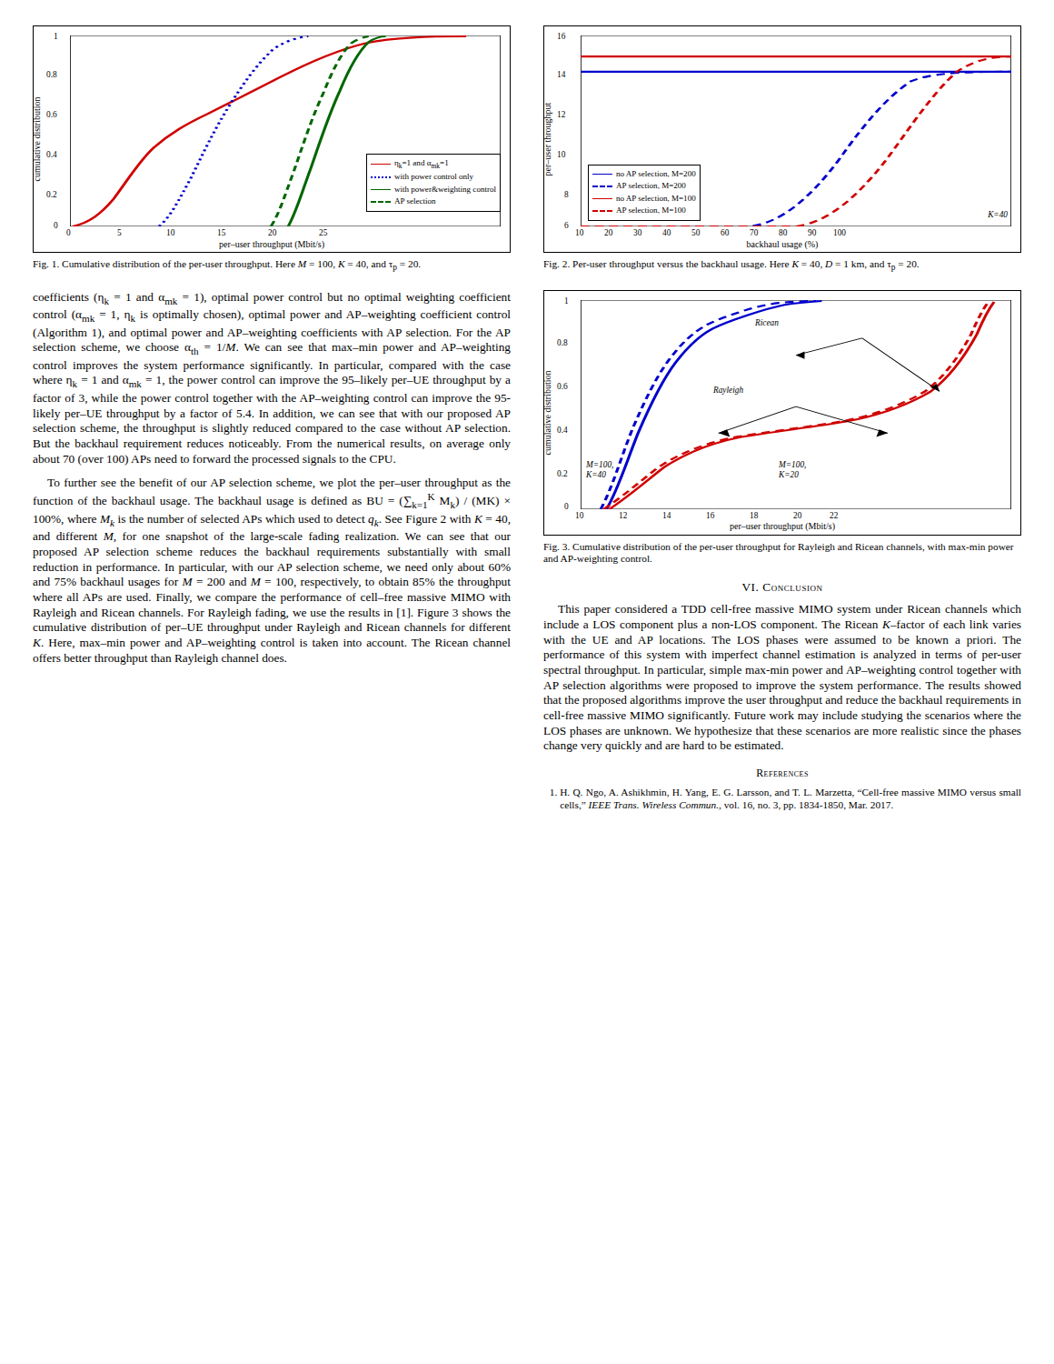cumulative distribution
1
0.8
0.6
0.4
0.2
0
0
5
10
15
20
25
per–user throughput (Mbit/s)
ηk=1 and αmk=1
with power control only
with power&weighting control
AP selection
Fig. 1. Cumulative distribution of the per-user throughput. Here M = 100, K = 40, and τp = 20.
per–user throughput
16
14
12
10
8
6
10
20
30
40
50
60
70
80
90
100
backhaul usage (%)
no AP selection, M=200
AP selection, M=200
no AP selection, M=100
AP selection, M=100
K=40
Fig. 2. Per-user throughput versus the backhaul usage. Here K = 40, D = 1 km, and τp = 20.
coefficients (ηk = 1 and αmk = 1), optimal power control but no optimal weighting coefficient control (αmk = 1, ηk is optimally chosen), optimal power and AP–weighting coefficient control (Algorithm 1), and optimal power and AP–weighting coefficients with AP selection. For the AP selection scheme, we choose αth = 1/M. We can see that max–min power and AP–weighting control improves the system performance significantly. In particular, compared with the case where ηk = 1 and αmk = 1, the power control can improve the 95–likely per–UE throughput by a factor of 3, while the power control together with the AP–weighting control can improve the 95-likely per–UE throughput by a factor of 5.4. In addition, we can see that with our proposed AP selection scheme, the throughput is slightly reduced compared to the case without AP selection. But the backhaul requirement reduces noticeably. From the numerical results, on average only about 70 (over 100) APs need to forward the processed signals to the CPU.
To further see the benefit of our AP selection scheme, we plot the per–user throughput as the function of the backhaul usage. The backhaul usage is defined as BU = (∑k=1K Mk) / (MK) × 100%, where Mk is the number of selected APs which used to detect qk. See Figure 2 with K = 40, and different M, for one snapshot of the large-scale fading realization. We can see that our proposed AP selection scheme reduces the backhaul requirements substantially with small reduction in performance. In particular, with our AP selection scheme, we need only about 60% and 75% backhaul usages for M = 200 and M = 100, respectively, to obtain 85% the throughput where all APs are used. Finally, we compare the performance of cell–free massive MIMO with Rayleigh and Ricean channels. For Rayleigh fading, we use the results in [1]. Figure 3 shows the cumulative distribution of per–UE throughput under Rayleigh and Ricean channels for different K. Here, max–min power and AP–weighting control is taken into account. The Ricean channel offers better throughput than Rayleigh channel does.
cumulative distribution
1
0.8
0.6
0.4
0.2
0
10
12
14
16
18
20
22
per–user throughput (Mbit/s)
Ricean
Rayleigh
M=100,
K=40
M=100,
K=20
Fig. 3. Cumulative distribution of the per-user throughput for Rayleigh and Ricean channels, with max-min power and AP-weighting control.
VI. Conclusion
This paper considered a TDD cell-free massive MIMO system under Ricean channels which include a LOS component plus a non-LOS component. The Ricean K–factor of each link varies with the UE and AP locations. The LOS phases were assumed to be known a priori. The performance of this system with imperfect channel estimation is analyzed in terms of per-user spectral throughput. In particular, simple max-min power and AP–weighting control together with AP selection algorithms were proposed to improve the system performance. The results showed that the proposed algorithms improve the user throughput and reduce the backhaul requirements in cell-free massive MIMO significantly. Future work may include studying the scenarios where the LOS phases are unknown. We hypothesize that these scenarios are more realistic since the phases change very quickly and are hard to be estimated.
References
H. Q. Ngo, A. Ashikhmin, H. Yang, E. G. Larsson, and T. L. Marzetta, “Cell-free massive MIMO versus small cells,” IEEE Trans. Wireless Commun., vol. 16, no. 3, pp. 1834-1850, Mar. 2017.